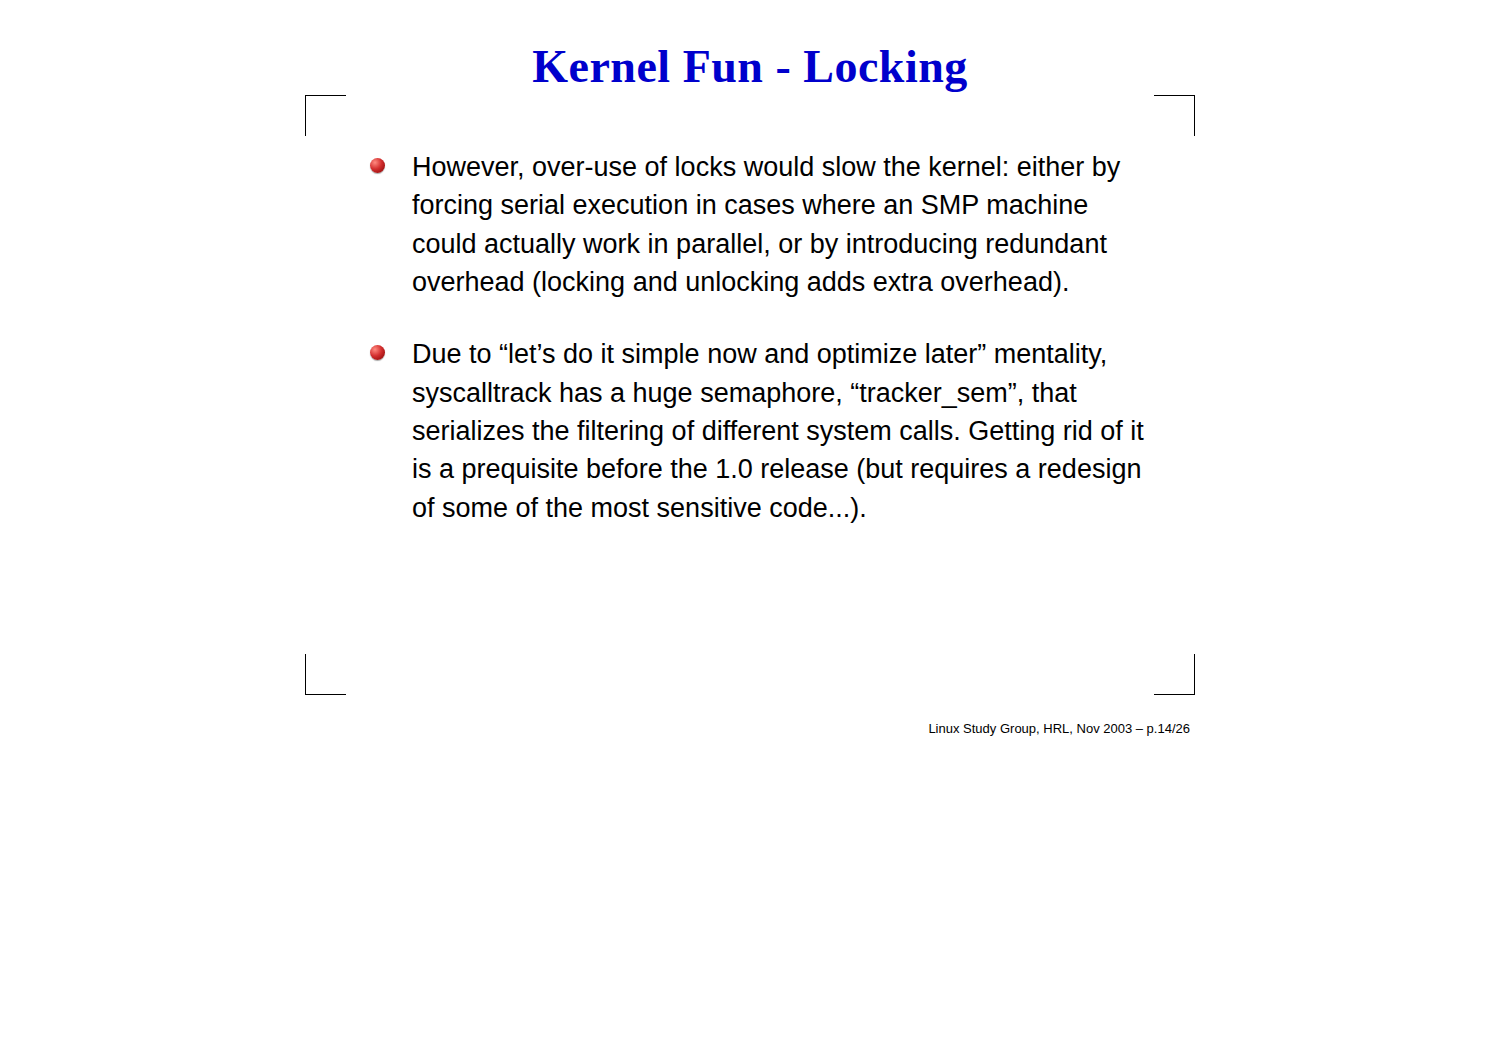Kernel Fun - Locking
However, over-use of locks would slow the kernel: either by forcing serial execution in cases where an SMP machine could actually work in parallel, or by introducing redundant overhead (locking and unlocking adds extra overhead).
Due to “let’s do it simple now and optimize later” mentality, syscalltrack has a huge semaphore, “tracker_sem”, that serializes the filtering of different system calls. Getting rid of it is a prequisite before the 1.0 release (but requires a redesign of some of the most sensitive code...).
Linux Study Group, HRL, Nov 2003 – p.14/26